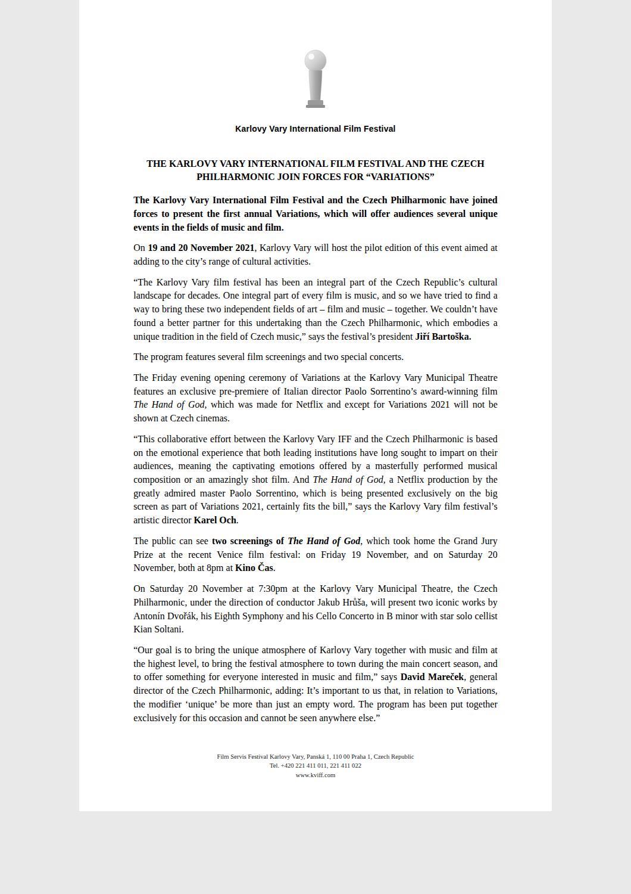KVIFF crystal globe logo
Karlovy Vary International Film Festival
The Karlovy Vary International Film Festival and the Czech Philharmonic join forces for “Variations”
The Karlovy Vary International Film Festival and the Czech Philharmonic have joined forces to present the first annual Variations, which will offer audiences several unique events in the fields of music and film.
On 19 and 20 November 2021, Karlovy Vary will host the pilot edition of this event aimed at adding to the city’s range of cultural activities.
“The Karlovy Vary film festival has been an integral part of the Czech Republic’s cultural landscape for decades. One integral part of every film is music, and so we have tried to find a way to bring these two independent fields of art – film and music – together. We couldn’t have found a better partner for this undertaking than the Czech Philharmonic, which embodies a unique tradition in the field of Czech music,” says the festival’s president Jiří Bartoška.
The program features several film screenings and two special concerts.
The Friday evening opening ceremony of Variations at the Karlovy Vary Municipal Theatre features an exclusive pre-premiere of Italian director Paolo Sorrentino’s award-winning film The Hand of God, which was made for Netflix and except for Variations 2021 will not be shown at Czech cinemas.
“This collaborative effort between the Karlovy Vary IFF and the Czech Philharmonic is based on the emotional experience that both leading institutions have long sought to impart on their audiences, meaning the captivating emotions offered by a masterfully performed musical composition or an amazingly shot film. And The Hand of God, a Netflix production by the greatly admired master Paolo Sorrentino, which is being presented exclusively on the big screen as part of Variations 2021, certainly fits the bill,” says the Karlovy Vary film festival’s artistic director Karel Och.
The public can see two screenings of The Hand of God, which took home the Grand Jury Prize at the recent Venice film festival: on Friday 19 November, and on Saturday 20 November, both at 8pm at Kino Čas.
On Saturday 20 November at 7:30pm at the Karlovy Vary Municipal Theatre, the Czech Philharmonic, under the direction of conductor Jakub Hrůša, will present two iconic works by Antonín Dvořák, his Eighth Symphony and his Cello Concerto in B minor with star solo cellist Kian Soltani.
“Our goal is to bring the unique atmosphere of Karlovy Vary together with music and film at the highest level, to bring the festival atmosphere to town during the main concert season, and to offer something for everyone interested in music and film,” says David Mareček, general director of the Czech Philharmonic, adding: It’s important to us that, in relation to Variations, the modifier ‘unique’ be more than just an empty word. The program has been put together exclusively for this occasion and cannot be seen anywhere else.”
Film Servis Festival Karlovy Vary, Panská 1, 110 00 Praha 1, Czech Republic
Tel. +420 221 411 011, 221 411 022
www.kviff.com